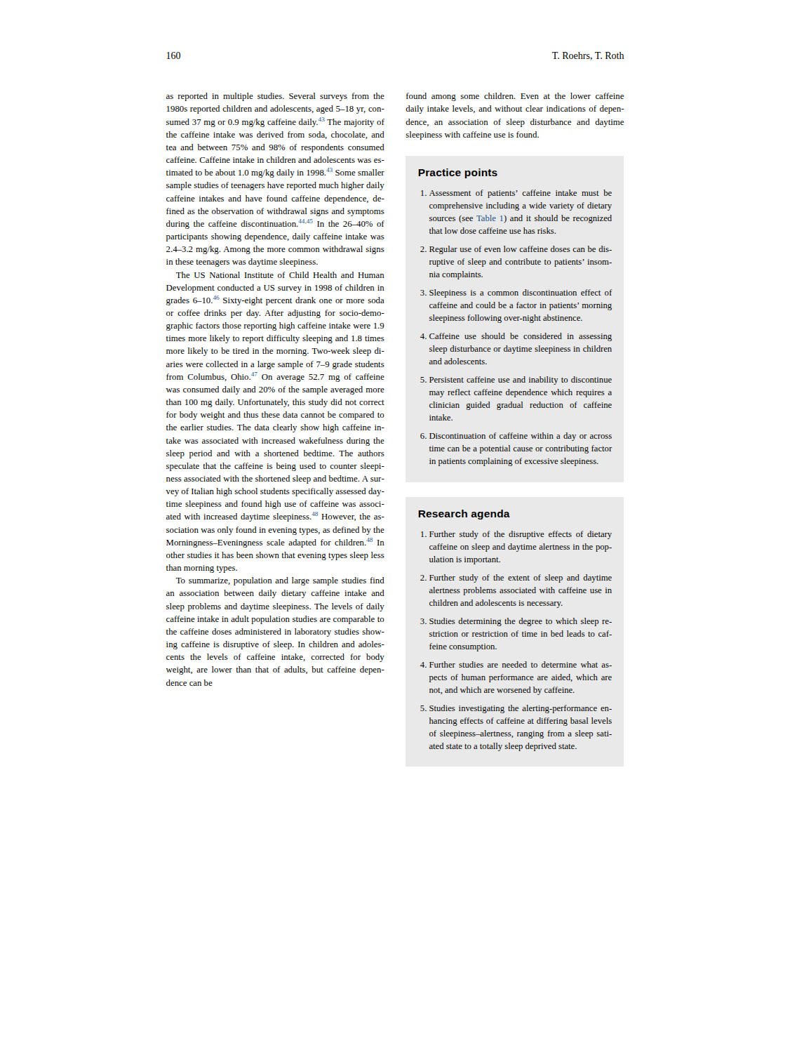160 T. Roehrs, T. Roth
as reported in multiple studies. Several surveys from the 1980s reported children and adolescents, aged 5–18 yr, consumed 37 mg or 0.9 mg/kg caffeine daily.43 The majority of the caffeine intake was derived from soda, chocolate, and tea and between 75% and 98% of respondents consumed caffeine. Caffeine intake in children and adolescents was estimated to be about 1.0 mg/kg daily in 1998.43 Some smaller sample studies of teenagers have reported much higher daily caffeine intakes and have found caffeine dependence, defined as the observation of withdrawal signs and symptoms during the caffeine discontinuation.44,45 In the 26–40% of participants showing dependence, daily caffeine intake was 2.4–3.2 mg/kg. Among the more common withdrawal signs in these teenagers was daytime sleepiness.
The US National Institute of Child Health and Human Development conducted a US survey in 1998 of children in grades 6–10.46 Sixty-eight percent drank one or more soda or coffee drinks per day. After adjusting for socio-demographic factors those reporting high caffeine intake were 1.9 times more likely to report difficulty sleeping and 1.8 times more likely to be tired in the morning. Two-week sleep diaries were collected in a large sample of 7–9 grade students from Columbus, Ohio.47 On average 52.7 mg of caffeine was consumed daily and 20% of the sample averaged more than 100 mg daily. Unfortunately, this study did not correct for body weight and thus these data cannot be compared to the earlier studies. The data clearly show high caffeine intake was associated with increased wakefulness during the sleep period and with a shortened bedtime. The authors speculate that the caffeine is being used to counter sleepiness associated with the shortened sleep and bedtime. A survey of Italian high school students specifically assessed daytime sleepiness and found high use of caffeine was associated with increased daytime sleepiness.48 However, the association was only found in evening types, as defined by the Morningness–Eveningness scale adapted for children.48 In other studies it has been shown that evening types sleep less than morning types.
To summarize, population and large sample studies find an association between daily dietary caffeine intake and sleep problems and daytime sleepiness. The levels of daily caffeine intake in adult population studies are comparable to the caffeine doses administered in laboratory studies showing caffeine is disruptive of sleep. In children and adolescents the levels of caffeine intake, corrected for body weight, are lower than that of adults, but caffeine dependence can be
found among some children. Even at the lower caffeine daily intake levels, and without clear indications of dependence, an association of sleep disturbance and daytime sleepiness with caffeine use is found.
Practice points
Assessment of patients’ caffeine intake must be comprehensive including a wide variety of dietary sources (see Table 1) and it should be recognized that low dose caffeine use has risks.
Regular use of even low caffeine doses can be disruptive of sleep and contribute to patients’ insomnia complaints.
Sleepiness is a common discontinuation effect of caffeine and could be a factor in patients’ morning sleepiness following over-night abstinence.
Caffeine use should be considered in assessing sleep disturbance or daytime sleepiness in children and adolescents.
Persistent caffeine use and inability to discontinue may reflect caffeine dependence which requires a clinician guided gradual reduction of caffeine intake.
Discontinuation of caffeine within a day or across time can be a potential cause or contributing factor in patients complaining of excessive sleepiness.
Research agenda
Further study of the disruptive effects of dietary caffeine on sleep and daytime alertness in the population is important.
Further study of the extent of sleep and daytime alertness problems associated with caffeine use in children and adolescents is necessary.
Studies determining the degree to which sleep restriction or restriction of time in bed leads to caffeine consumption.
Further studies are needed to determine what aspects of human performance are aided, which are not, and which are worsened by caffeine.
Studies investigating the alerting-performance enhancing effects of caffeine at differing basal levels of sleepiness–alertness, ranging from a sleep satiated state to a totally sleep deprived state.